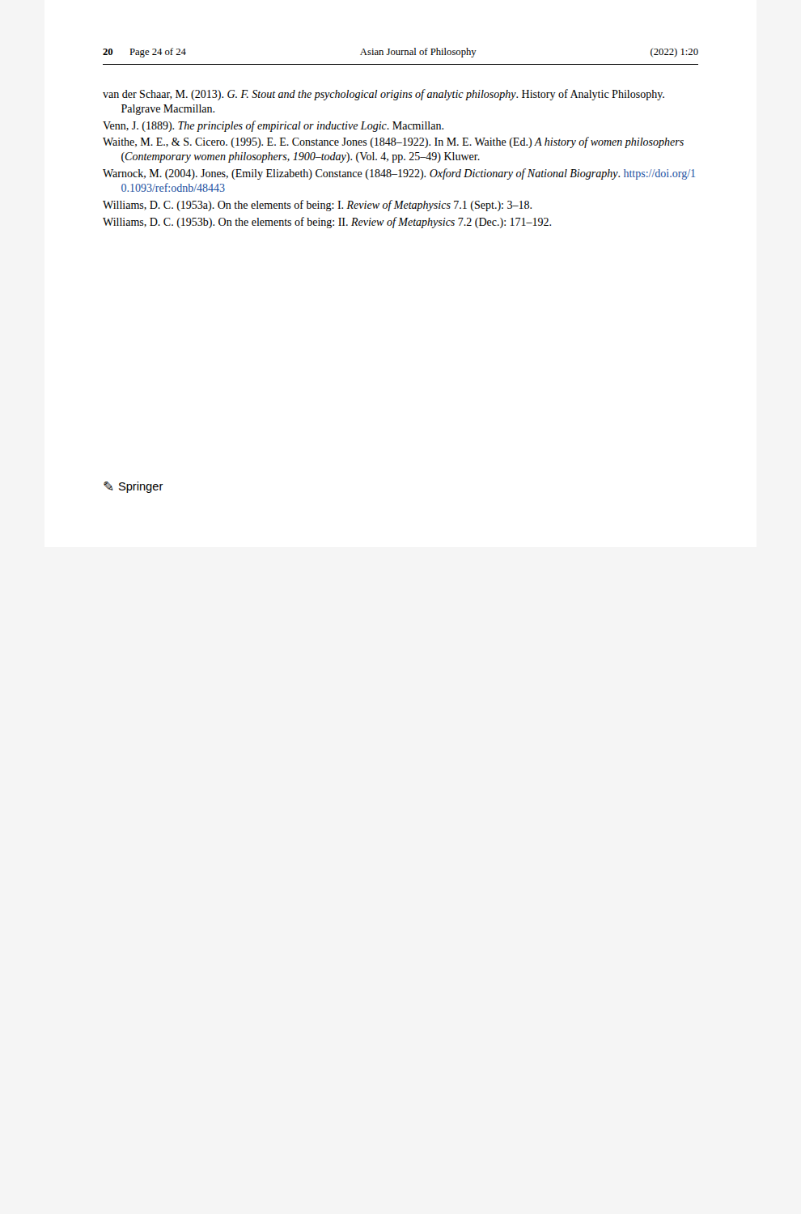20 Page 24 of 24 Asian Journal of Philosophy (2022) 1:20
van der Schaar, M. (2013). G. F. Stout and the psychological origins of analytic philosophy. History of Analytic Philosophy. Palgrave Macmillan.
Venn, J. (1889). The principles of empirical or inductive Logic. Macmillan.
Waithe, M. E., & S. Cicero. (1995). E. E. Constance Jones (1848–1922). In M. E. Waithe (Ed.) A history of women philosophers (Contemporary women philosophers, 1900–today). (Vol. 4, pp. 25–49) Kluwer.
Warnock, M. (2004). Jones, (Emily Elizabeth) Constance (1848–1922). Oxford Dictionary of National Biography. https://doi.org/10.1093/ref:odnb/48443
Williams, D. C. (1953a). On the elements of being: I. Review of Metaphysics 7.1 (Sept.): 3–18.
Williams, D. C. (1953b). On the elements of being: II. Review of Metaphysics 7.2 (Dec.): 171–192.
✎ Springer